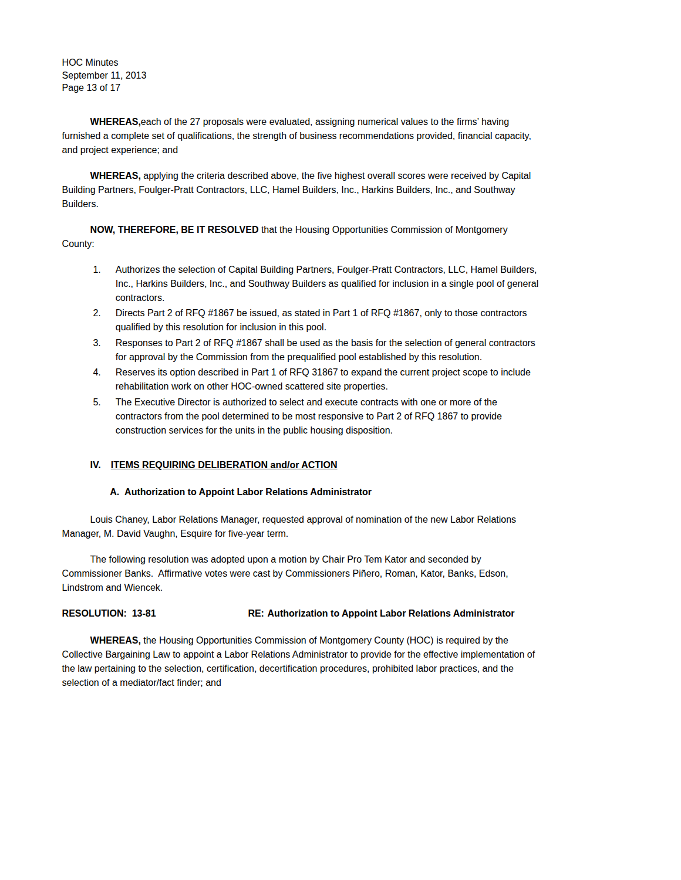HOC Minutes
September 11, 2013
Page 13 of 17
WHEREAS, each of the 27 proposals were evaluated, assigning numerical values to the firms’ having furnished a complete set of qualifications, the strength of business recommendations provided, financial capacity, and project experience; and
WHEREAS, applying the criteria described above, the five highest overall scores were received by Capital Building Partners, Foulger-Pratt Contractors, LLC, Hamel Builders, Inc., Harkins Builders, Inc., and Southway Builders.
NOW, THEREFORE, BE IT RESOLVED that the Housing Opportunities Commission of Montgomery County:
Authorizes the selection of Capital Building Partners, Foulger-Pratt Contractors, LLC, Hamel Builders, Inc., Harkins Builders, Inc., and Southway Builders as qualified for inclusion in a single pool of general contractors.
Directs Part 2 of RFQ #1867 be issued, as stated in Part 1 of RFQ #1867, only to those contractors qualified by this resolution for inclusion in this pool.
Responses to Part 2 of RFQ #1867 shall be used as the basis for the selection of general contractors for approval by the Commission from the prequalified pool established by this resolution.
Reserves its option described in Part 1 of RFQ 31867 to expand the current project scope to include rehabilitation work on other HOC-owned scattered site properties.
The Executive Director is authorized to select and execute contracts with one or more of the contractors from the pool determined to be most responsive to Part 2 of RFQ 1867 to provide construction services for the units in the public housing disposition.
IV. ITEMS REQUIRING DELIBERATION and/or ACTION
A. Authorization to Appoint Labor Relations Administrator
Louis Chaney, Labor Relations Manager, requested approval of nomination of the new Labor Relations Manager, M. David Vaughn, Esquire for five-year term.
The following resolution was adopted upon a motion by Chair Pro Tem Kator and seconded by Commissioner Banks. Affirmative votes were cast by Commissioners Piñero, Roman, Kator, Banks, Edson, Lindstrom and Wiencek.
RESOLUTION: 13-81 RE: Authorization to Appoint Labor Relations Administrator
WHEREAS, the Housing Opportunities Commission of Montgomery County (HOC) is required by the Collective Bargaining Law to appoint a Labor Relations Administrator to provide for the effective implementation of the law pertaining to the selection, certification, decertification procedures, prohibited labor practices, and the selection of a mediator/fact finder; and